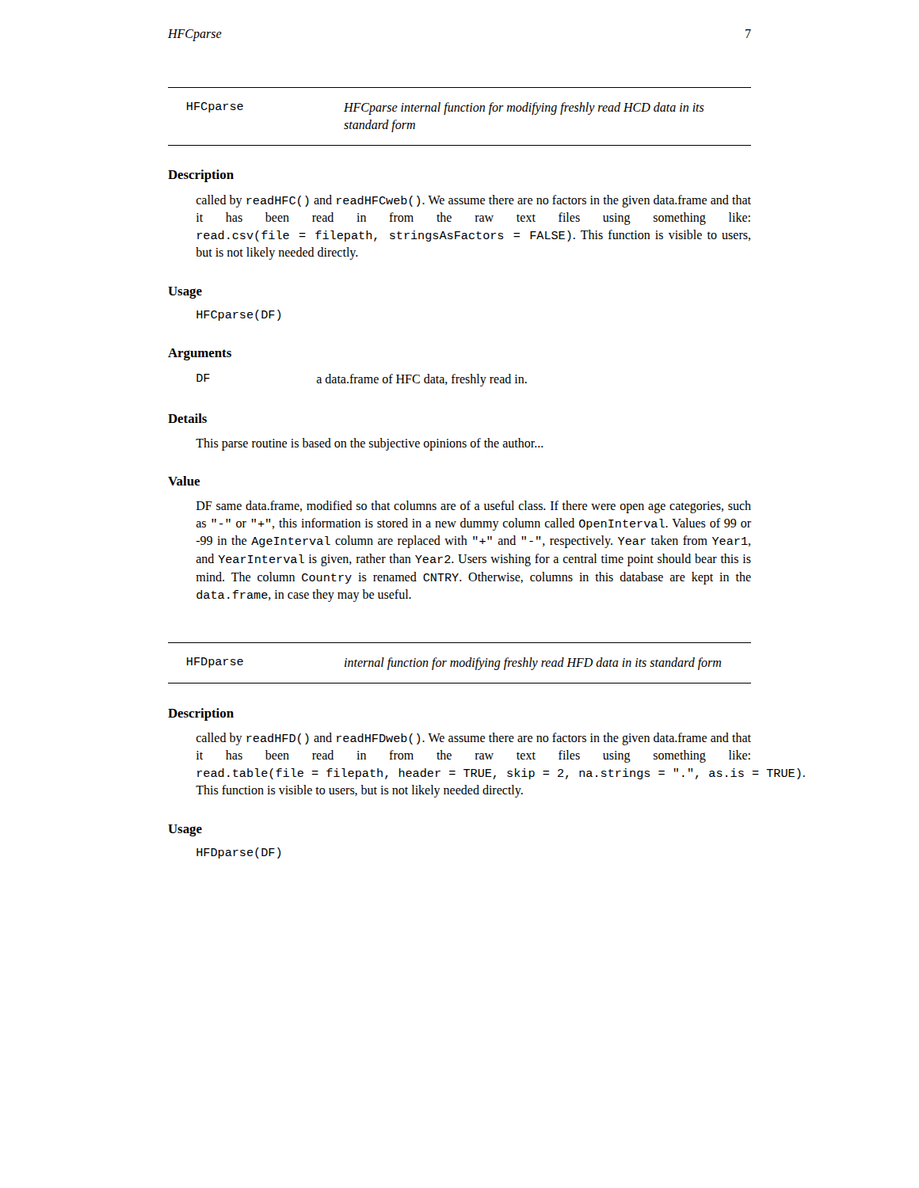HFCparse 7
HFCparse
HFCparse internal function for modifying freshly read HCD data in its standard form
Description
called by readHFC() and readHFCweb(). We assume there are no factors in the given data.frame and that it has been read in from the raw text files using something like: read.csv(file = filepath, stringsAsFactors = FALSE). This function is visible to users, but is not likely needed directly.
Usage
HFCparse(DF)
Arguments
| DF | a data.frame of HFC data, freshly read in. |
Details
This parse routine is based on the subjective opinions of the author...
Value
DF same data.frame, modified so that columns are of a useful class. If there were open age categories, such as "-" or "+", this information is stored in a new dummy column called OpenInterval. Values of 99 or -99 in the AgeInterval column are replaced with "+" and "-", respectively. Year taken from Year1, and YearInterval is given, rather than Year2. Users wishing for a central time point should bear this is mind. The column Country is renamed CNTRY. Otherwise, columns in this database are kept in the data.frame, in case they may be useful.
HFDparse
internal function for modifying freshly read HFD data in its standard form
Description
called by readHFD() and readHFDweb(). We assume there are no factors in the given data.frame and that it has been read in from the raw text files using something like: read.table(file = filepath, header = TRUE, skip = 2, na.strings = ".", as.is = TRUE). This function is visible to users, but is not likely needed directly.
Usage
HFDparse(DF)